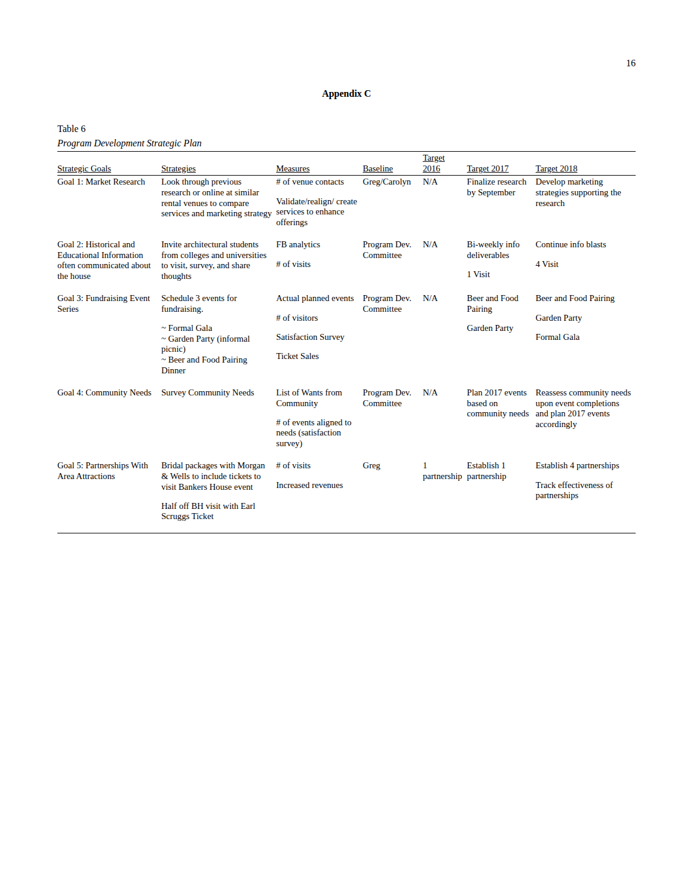16
Appendix C
Table 6
Program Development Strategic Plan
| Strategic Goals | Strategies | Measures | Baseline | Target 2016 | Target 2017 | Target 2018 |
| --- | --- | --- | --- | --- | --- | --- |
| Goal 1: Market Research | Look through previous research or online at similar rental venues to compare services and marketing strategy | # of venue contacts Validate/realign/ create services to enhance offerings | Greg/Carolyn | N/A | Finalize research by September | Develop marketing strategies supporting the research |
| Goal 2: Historical and Educational Information often communicated about the house | Invite architectural students from colleges and universities to visit, survey, and share thoughts | FB analytics # of visits | Program Dev. Committee | N/A | Bi-weekly info deliverables 1 Visit | Continue info blasts 4 Visit |
| Goal 3: Fundraising Event Series | Schedule 3 events for fundraising. ~ Formal Gala ~ Garden Party (informal picnic) ~ Beer and Food Pairing Dinner | Actual planned events # of visitors Satisfaction Survey Ticket Sales | Program Dev. Committee | N/A | Beer and Food Pairing Garden Party | Beer and Food Pairing Garden Party Formal Gala |
| Goal 4: Community Needs | Survey Community Needs | List of Wants from Community # of events aligned to needs (satisfaction survey) | Program Dev. Committee | N/A | Plan 2017 events based on community needs | Reassess community needs upon event completions and plan 2017 events accordingly |
| Goal 5: Partnerships With Area Attractions | Bridal packages with Morgan & Wells to include tickets to visit Bankers House event Half off BH visit with Earl Scruggs Ticket | # of visits Increased revenues | Greg | 1 partnership | Establish 1 partnership | Establish 4 partnerships Track effectiveness of partnerships |